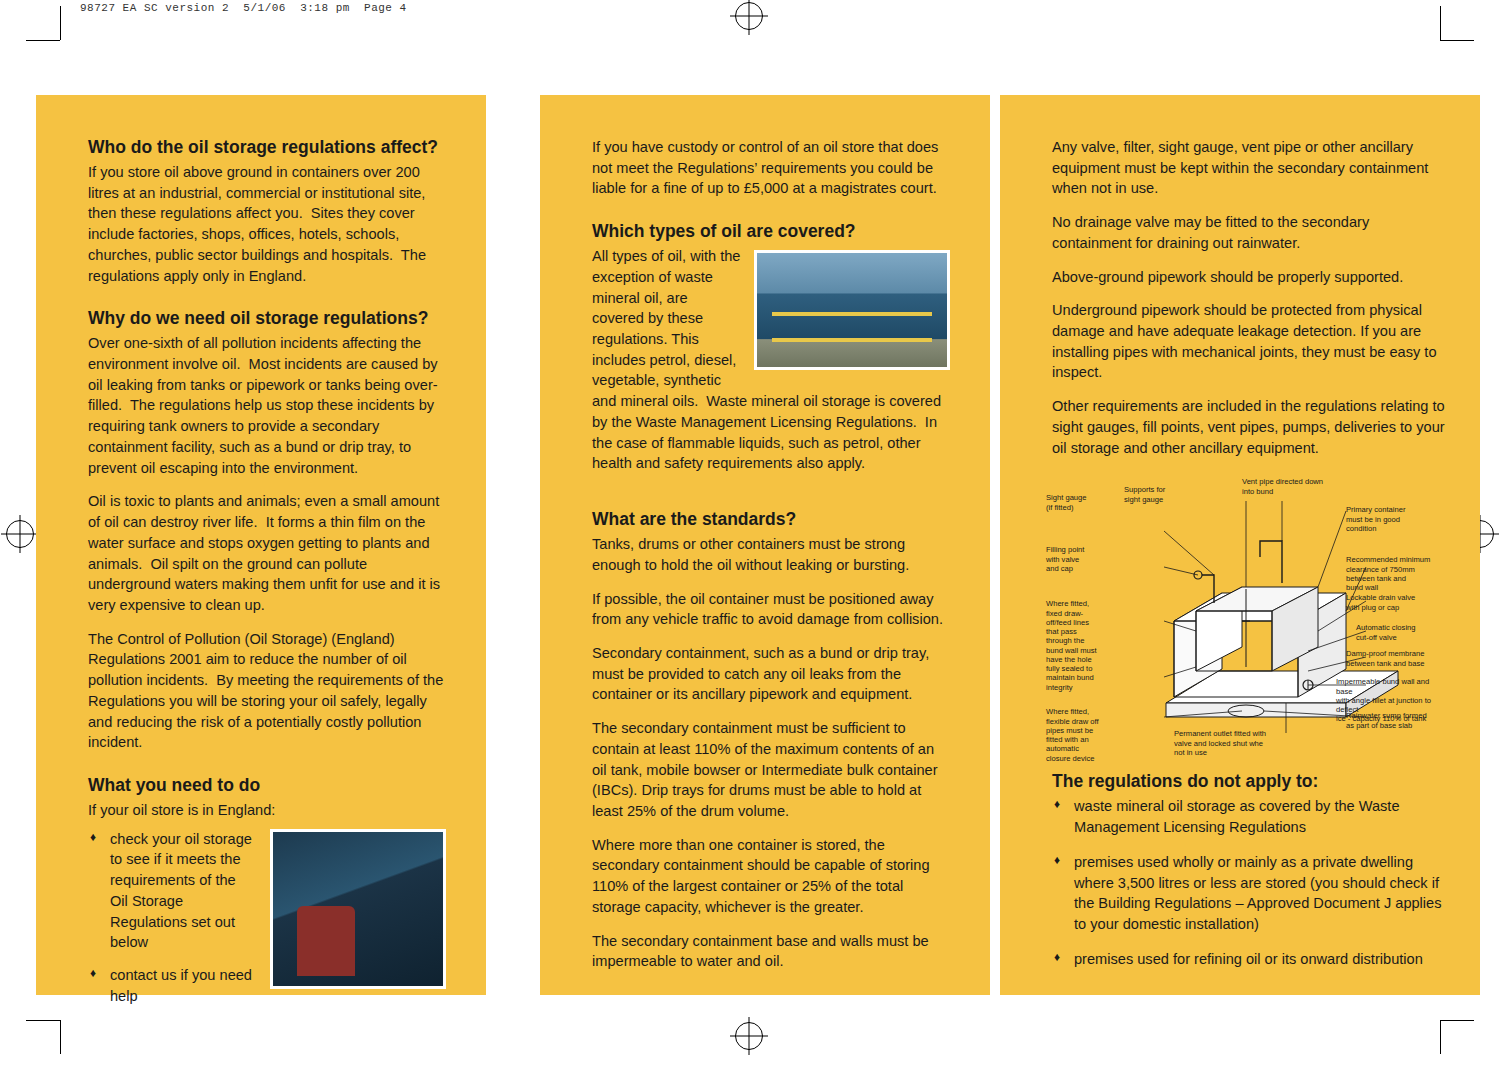98727 EA SC version 2 5/1/06 3:18 pm Page 4
Who do the oil storage regulations affect?
If you store oil above ground in containers over 200 litres at an industrial, commercial or institutional site, then these regulations affect you. Sites they cover include factories, shops, offices, hotels, schools, churches, public sector buildings and hospitals. The regulations apply only in England.
Why do we need oil storage regulations?
Over one-sixth of all pollution incidents affecting the environment involve oil. Most incidents are caused by oil leaking from tanks or pipework or tanks being over-filled. The regulations help us stop these incidents by requiring tank owners to provide a secondary containment facility, such as a bund or drip tray, to prevent oil escaping into the environment.
Oil is toxic to plants and animals; even a small amount of oil can destroy river life. It forms a thin film on the water surface and stops oxygen getting to plants and animals. Oil spilt on the ground can pollute underground waters making them unfit for use and it is very expensive to clean up.
The Control of Pollution (Oil Storage) (England) Regulations 2001 aim to reduce the number of oil pollution incidents. By meeting the requirements of the Regulations you will be storing your oil safely, legally and reducing the risk of a potentially costly pollution incident.
What you need to do
If your oil store is in England:
check your oil storage to see if it meets the requirements of the Oil Storage Regulations set out below
contact us if you need help
If you have custody or control of an oil store that does not meet the Regulations’ requirements you could be liable for a fine of up to £5,000 at a magistrates court.
Which types of oil are covered?
All types of oil, with the exception of waste mineral oil, are covered by these regulations. This includes petrol, diesel, vegetable, synthetic and mineral oils. Waste mineral oil storage is covered by the Waste Management Licensing Regulations. In the case of flammable liquids, such as petrol, other health and safety requirements also apply.
What are the standards?
Tanks, drums or other containers must be strong enough to hold the oil without leaking or bursting.
If possible, the oil container must be positioned away from any vehicle traffic to avoid damage from collision.
Secondary containment, such as a bund or drip tray, must be provided to catch any oil leaks from the container or its ancillary pipework and equipment.
The secondary containment must be sufficient to contain at least 110% of the maximum contents of an oil tank, mobile bowser or Intermediate bulk container (IBCs). Drip trays for drums must be able to hold at least 25% of the drum volume.
Where more than one container is stored, the secondary containment should be capable of storing 110% of the largest container or 25% of the total storage capacity, whichever is the greater.
The secondary containment base and walls must be impermeable to water and oil.
Any valve, filter, sight gauge, vent pipe or other ancillary equipment must be kept within the secondary containment when not in use.
No drainage valve may be fitted to the secondary containment for draining out rainwater.
Above-ground pipework should be properly supported.
Underground pipework should be protected from physical damage and have adequate leakage detection. If you are installing pipes with mechanical joints, they must be easy to inspect.
Other requirements are included in the regulations relating to sight gauges, fill points, vent pipes, pumps, deliveries to your oil storage and other ancillary equipment.
Sight gauge
(if fitted)
Supports for
sight gauge
Vent pipe directed down
into bund
Primary container
must be in good
condition
Filling point
with valve
and cap
Where fitted,
fixed draw-
off/feed lines
that pass
through the
bund wall must
have the hole
fully sealed to
maintain bund
integrity
Where fitted,
flexible draw off
pipes must be
fitted with an
automatic
closure device
Recommended minimum
clearance of 750mm
between tank and
bund wall
Lockable drain valve
with plug or cap
Automatic closing
cut-off valve
Damp-proof membrane
between tank and base
Impermeable bund wall and base
with angle fillet at junction to deflect
ice - capacity 110% of tank
Rainwater sump formed
as part of base slab
Permanent outlet fitted with
valve and locked shut whe
not in use
The regulations do not apply to:
waste mineral oil storage as covered by the Waste Management Licensing Regulations
premises used wholly or mainly as a private dwelling where 3,500 litres or less are stored (you should check if the Building Regulations – Approved Document J applies to your domestic installation)
premises used for refining oil or its onward distribution